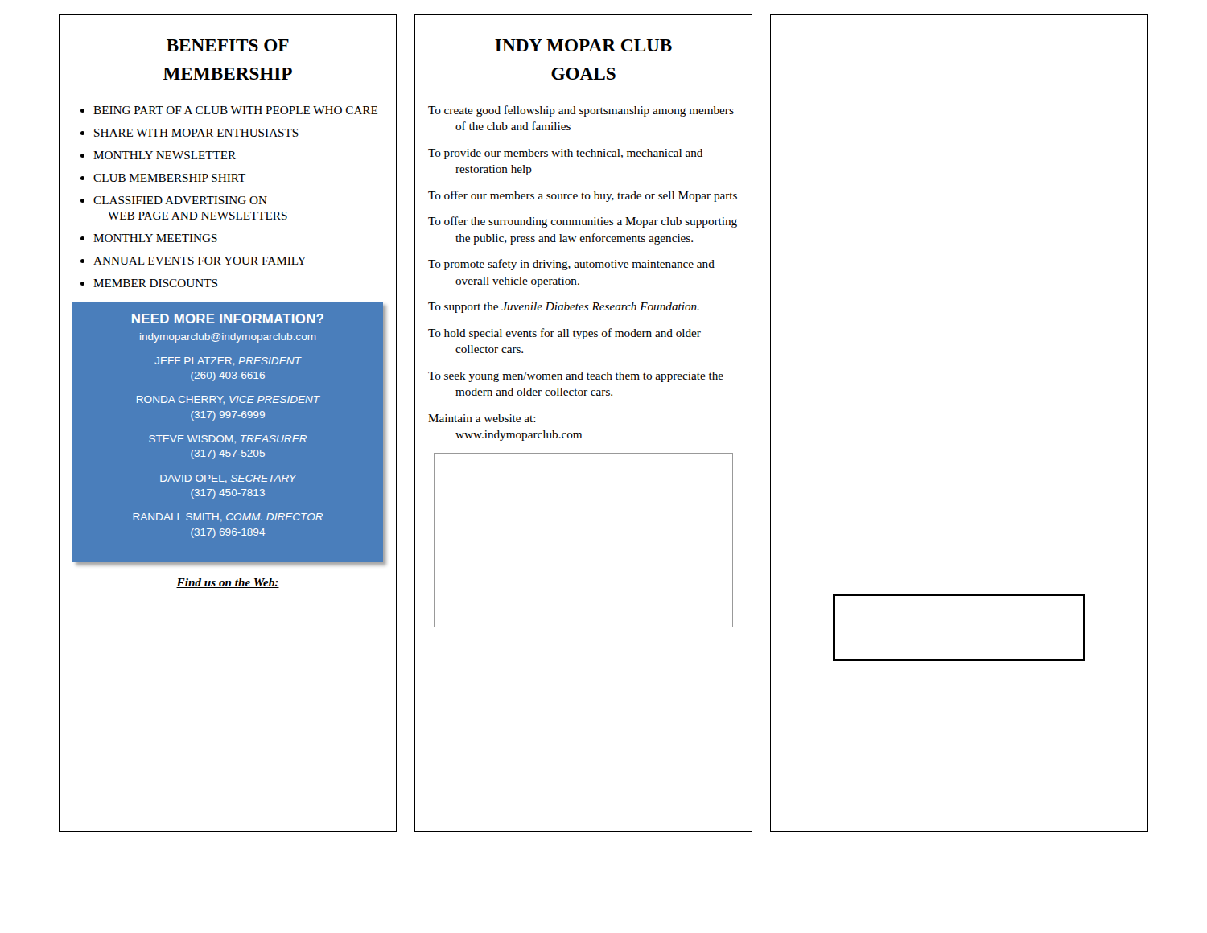BENEFITS OF
MEMBERSHIP
BEING PART OF A CLUB WITH PEOPLE WHO CARE
SHARE WITH MOPAR ENTHUSIASTS
MONTHLY NEWSLETTER
CLUB MEMBERSHIP SHIRT
CLASSIFIED ADVERTISING ON WEB PAGE AND NEWSLETTERS
MONTHLY MEETINGS
ANNUAL EVENTS FOR YOUR FAMILY
MEMBER DISCOUNTS
NEED MORE INFORMATION?
indymoparclub@indymoparclub.com
JEFF PLATZER, PRESIDENT
(260) 403-6616
RONDA CHERRY, VICE PRESIDENT
(317) 997-6999
STEVE WISDOM, TREASURER
(317) 457-5205
DAVID OPEL, SECRETARY
(317) 450-7813
RANDALL SMITH, COMM. DIRECTOR
(317) 696-1894
Find us on the Web:
INDY MOPAR CLUB
GOALS
To create good fellowship and sportsmanship among members of the club and families
To provide our members with technical, mechanical and restoration help
To offer our members a source to buy, trade or sell Mopar parts
To offer the surrounding communities a Mopar club supporting the public, press and law enforcements agencies.
To promote safety in driving, automotive maintenance and overall vehicle operation.
To support the Juvenile Diabetes Research Foundation.
To hold special events for all types of modern and older collector cars.
To seek young men/women and teach them to appreciate the modern and older collector cars.
Maintain a website at:
www.indymoparclub.com